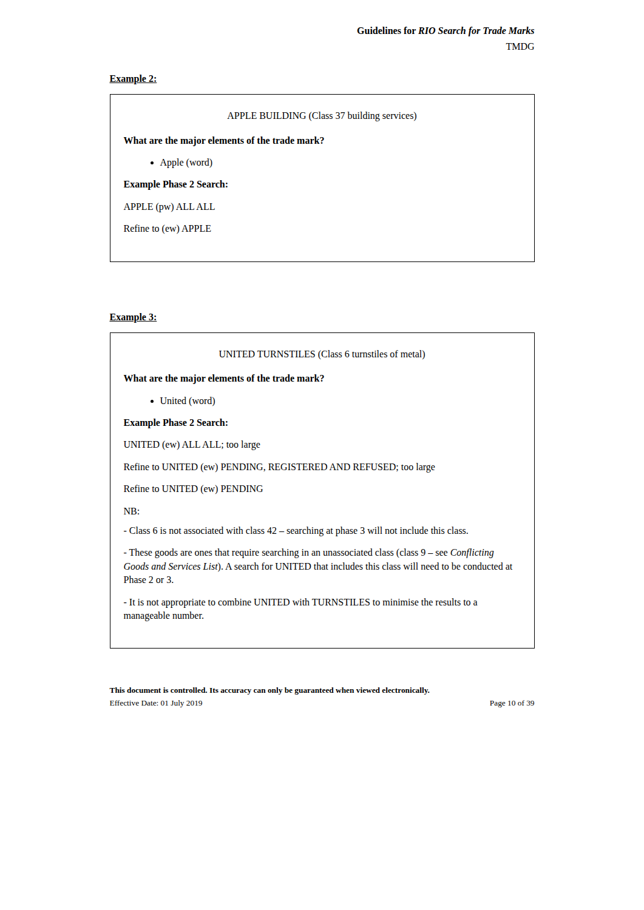Guidelines for RIO Search for Trade Marks
TMDG
Example 2:
APPLE BUILDING (Class 37 building services)
What are the major elements of the trade mark?
Apple (word)
Example Phase 2 Search:
APPLE (pw) ALL ALL
Refine to (ew) APPLE
Example 3:
UNITED TURNSTILES (Class 6 turnstiles of metal)
What are the major elements of the trade mark?
United (word)
Example Phase 2 Search:
UNITED (ew) ALL ALL; too large
Refine to UNITED (ew) PENDING, REGISTERED AND REFUSED; too large
Refine to UNITED (ew) PENDING
NB:
- Class 6 is not associated with class 42 – searching at phase 3 will not include this class.
- These goods are ones that require searching in an unassociated class (class 9 – see Conflicting Goods and Services List). A search for UNITED that includes this class will need to be conducted at Phase 2 or 3.
- It is not appropriate to combine UNITED with TURNSTILES to minimise the results to a manageable number.
This document is controlled. Its accuracy can only be guaranteed when viewed electronically.
Effective Date: 01 July 2019 Page 10 of 39